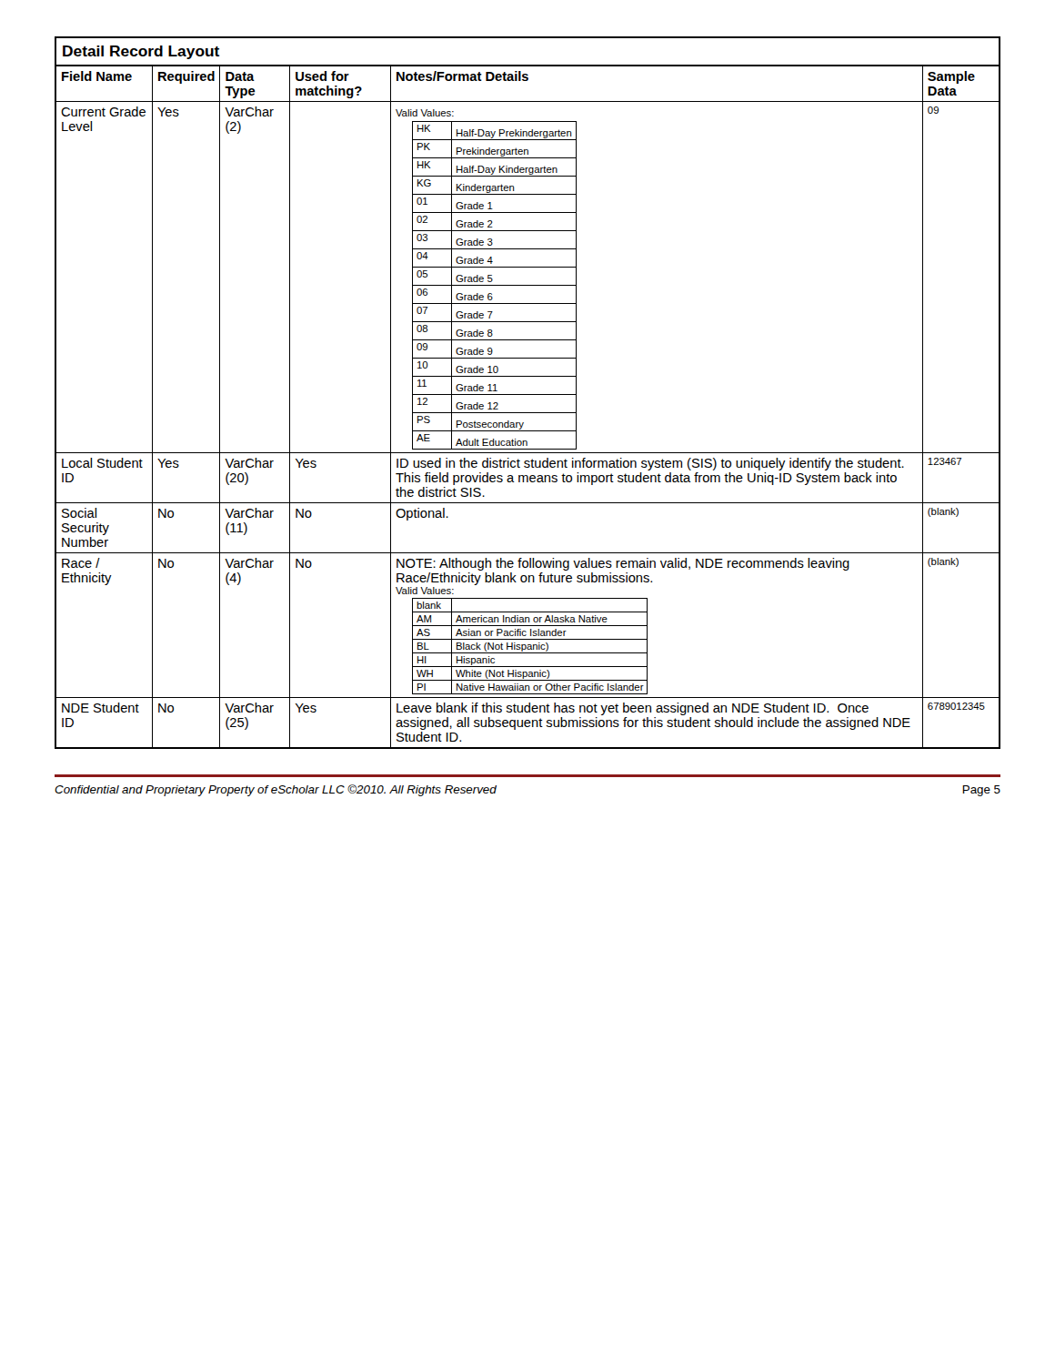Detail Record Layout
| Field Name | Required | Data Type | Used for matching? | Notes/Format Details | Sample Data |
| --- | --- | --- | --- | --- | --- |
| Current Grade Level | Yes | VarChar (2) | | Valid Values: / HK / Half-Day Prekindergarten / / PK / Prekindergarten / / HK / Half-Day Kindergarten / / KG / Kindergarten / / 01 / Grade 1 / / 02 / Grade 2 / / 03 / Grade 3 / / 04 / Grade 4 / / 05 / Grade 5 / / 06 / Grade 6 / / 07 / Grade 7 / / 08 / Grade 8 / / 09 / Grade 9 / / 10 / Grade 10 / / 11 / Grade 11 / / 12 / Grade 12 / / PS / Postsecondary / / AE / Adult Education / | 09 |
| Local Student ID | Yes | VarChar (20) | Yes | ID used in the district student information system (SIS) to uniquely identify the student. This field provides a means to import student data from the Uniq-ID System back into the district SIS. | 123467 |
| Social Security Number | No | VarChar (11) | No | Optional. | (blank) |
| Race / Ethnicity | No | VarChar (4) | No | NOTE: Although the following values remain valid, NDE recommends leaving Race/Ethnicity blank on future submissions. Valid Values: / blank / / / AM / American Indian or Alaska Native / / AS / Asian or Pacific Islander / / BL / Black (Not Hispanic) / / HI / Hispanic / / WH / White (Not Hispanic) / / PI / Native Hawaiian or Other Pacific Islander / | (blank) |
| NDE Student ID | No | VarChar (25) | Yes | Leave blank if this student has not yet been assigned an NDE Student ID. Once assigned, all subsequent submissions for this student should include the assigned NDE Student ID. | 6789012345 |
Confidential and Proprietary Property of eScholar LLC ©2010. All Rights Reserved Page 5